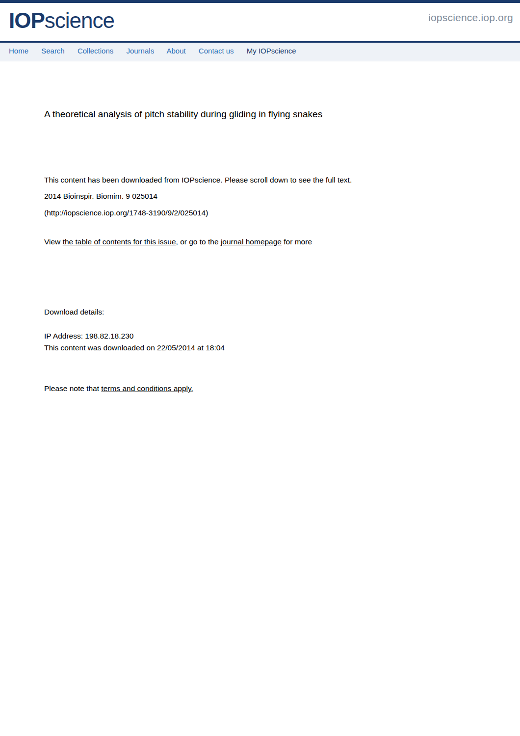IOP science
iopscience.iop.org
Home Search Collections Journals About Contact us My IOPscience
A theoretical analysis of pitch stability during gliding in flying snakes
This content has been downloaded from IOPscience. Please scroll down to see the full text.
2014 Bioinspir. Biomim. 9 025014
(http://iopscience.iop.org/1748-3190/9/2/025014)
View the table of contents for this issue, or go to the journal homepage for more
Download details:
IP Address: 198.82.18.230
This content was downloaded on 22/05/2014 at 18:04
Please note that terms and conditions apply.